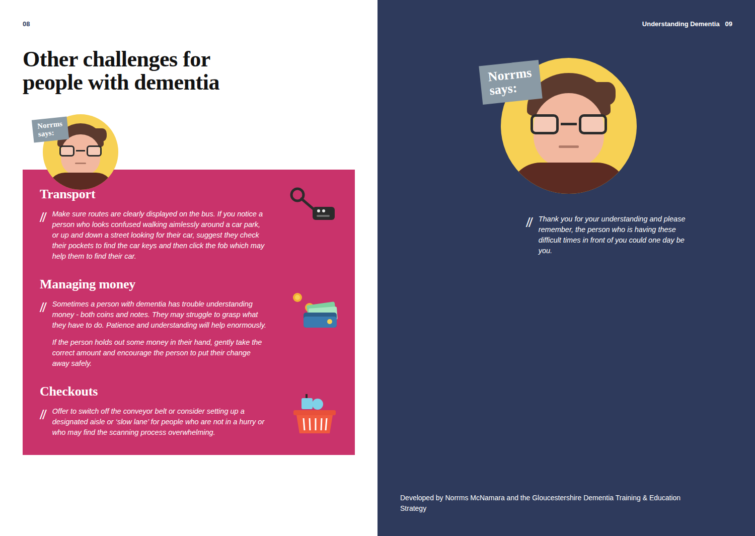08
Other challenges for
people with dementia
Norrms
says:
Transport
//
Make sure routes are clearly displayed on the bus. If you notice a person who looks confused walking aimlessly around a car park, or up and down a street looking for their car, suggest they check their pockets to find the car keys and then click the fob which may help them to find their car.
Managing money
//
Sometimes a person with dementia has trouble understanding money - both coins and notes. They may struggle to grasp what they have to do. Patience and understanding will help enormously.
If the person holds out some money in their hand, gently take the correct amount and encourage the person to put their change away safely.
Checkouts
//
Offer to switch off the conveyor belt or consider setting up a designated aisle or ‘slow lane’ for people who are not in a hurry or who may find the scanning process overwhelming.
Understanding Dementia 09
Norrms
says:
//
Thank you for your understanding and please remember, the person who is having these difficult times in front of you could one day be you.
Developed by Norrms McNamara and the Gloucestershire Dementia Training & Education Strategy